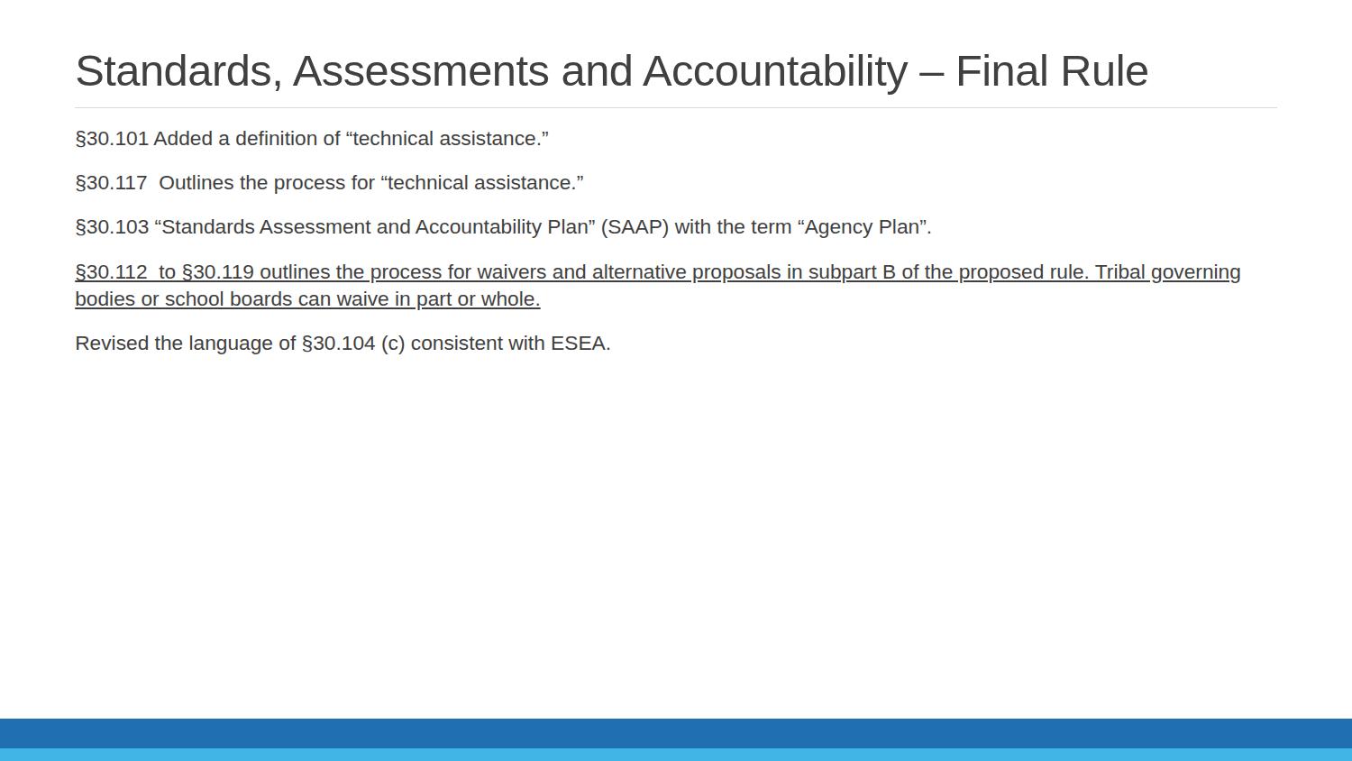Standards, Assessments and Accountability – Final Rule
§30.101 Added a definition of “technical assistance.”
§30.117 Outlines the process for “technical assistance.”
§30.103 “Standards Assessment and Accountability Plan” (SAAP) with the term “Agency Plan”.
§30.112 to §30.119 outlines the process for waivers and alternative proposals in subpart B of the proposed rule. Tribal governing bodies or school boards can waive in part or whole.
Revised the language of §30.104 (c) consistent with ESEA.